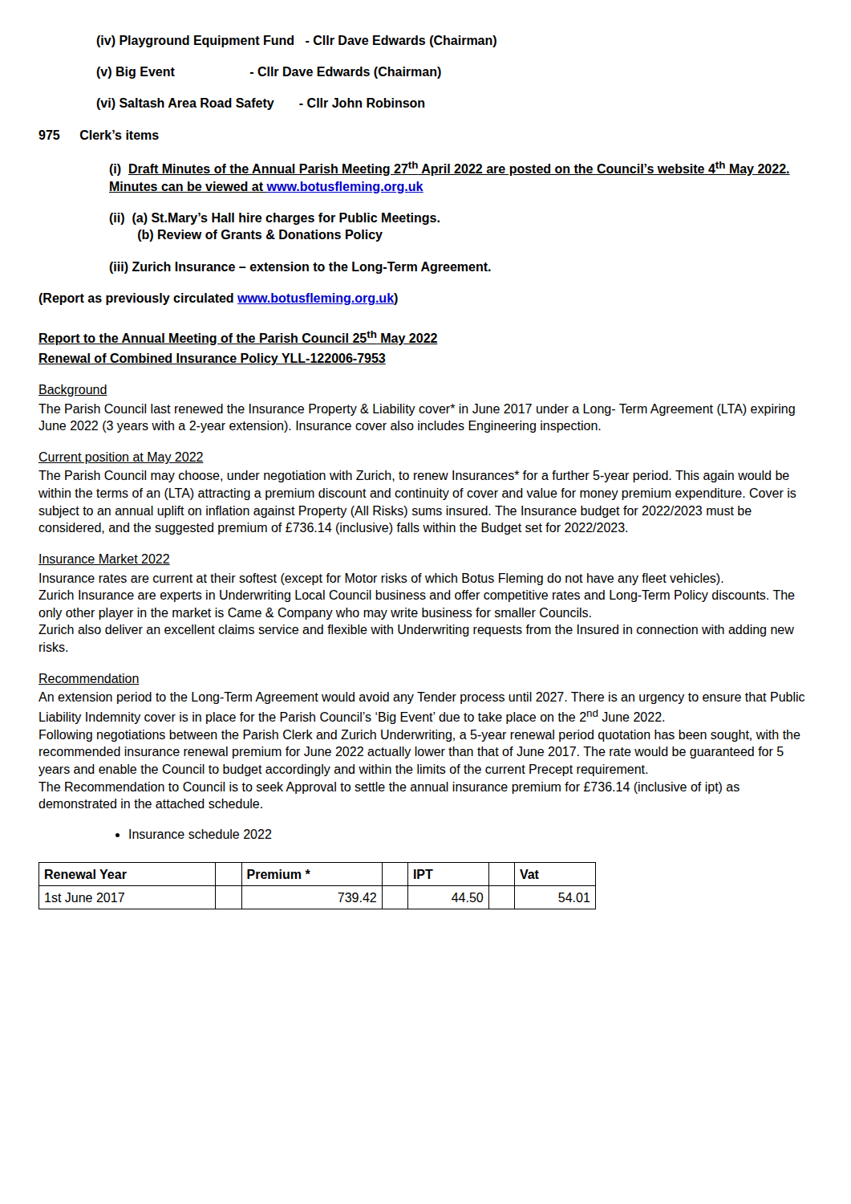(iv) Playground Equipment Fund - Cllr Dave Edwards (Chairman)
(v) Big Event - Cllr Dave Edwards (Chairman)
(vi) Saltash Area Road Safety - Cllr John Robinson
975
Clerk’s items
(i) Draft Minutes of the Annual Parish Meeting 27th April 2022 are posted on the Council’s website 4th May 2022. Minutes can be viewed at www.botusfleming.org.uk
(ii) (a) St.Mary’s Hall hire charges for Public Meetings.
(b) Review of Grants & Donations Policy
(iii) Zurich Insurance – extension to the Long-Term Agreement.
(Report as previously circulated www.botusfleming.org.uk)
Report to the Annual Meeting of the Parish Council 25th May 2022
Renewal of Combined Insurance Policy YLL-122006-7953
Background
The Parish Council last renewed the Insurance Property & Liability cover* in June 2017 under a Long- Term Agreement (LTA) expiring June 2022 (3 years with a 2-year extension). Insurance cover also includes Engineering inspection.
Current position at May 2022
The Parish Council may choose, under negotiation with Zurich, to renew Insurances* for a further 5-year period. This again would be within the terms of an (LTA) attracting a premium discount and continuity of cover and value for money premium expenditure. Cover is subject to an annual uplift on inflation against Property (All Risks) sums insured. The Insurance budget for 2022/2023 must be considered, and the suggested premium of £736.14 (inclusive) falls within the Budget set for 2022/2023.
Insurance Market 2022
Insurance rates are current at their softest (except for Motor risks of which Botus Fleming do not have any fleet vehicles).
Zurich Insurance are experts in Underwriting Local Council business and offer competitive rates and Long-Term Policy discounts. The only other player in the market is Came & Company who may write business for smaller Councils.
Zurich also deliver an excellent claims service and flexible with Underwriting requests from the Insured in connection with adding new risks.
Recommendation
An extension period to the Long-Term Agreement would avoid any Tender process until 2027. There is an urgency to ensure that Public Liability Indemnity cover is in place for the Parish Council’s ‘Big Event’ due to take place on the 2nd June 2022.
Following negotiations between the Parish Clerk and Zurich Underwriting, a 5-year renewal period quotation has been sought, with the recommended insurance renewal premium for June 2022 actually lower than that of June 2017. The rate would be guaranteed for 5 years and enable the Council to budget accordingly and within the limits of the current Precept requirement.
The Recommendation to Council is to seek Approval to settle the annual insurance premium for £736.14 (inclusive of ipt) as demonstrated in the attached schedule.
Insurance schedule 2022
| Renewal Year | | Premium * | | IPT | | Vat |
| --- | --- | --- | --- | --- | --- | --- |
| 1st June 2017 | | 739.42 | | 44.50 | | 54.01 |